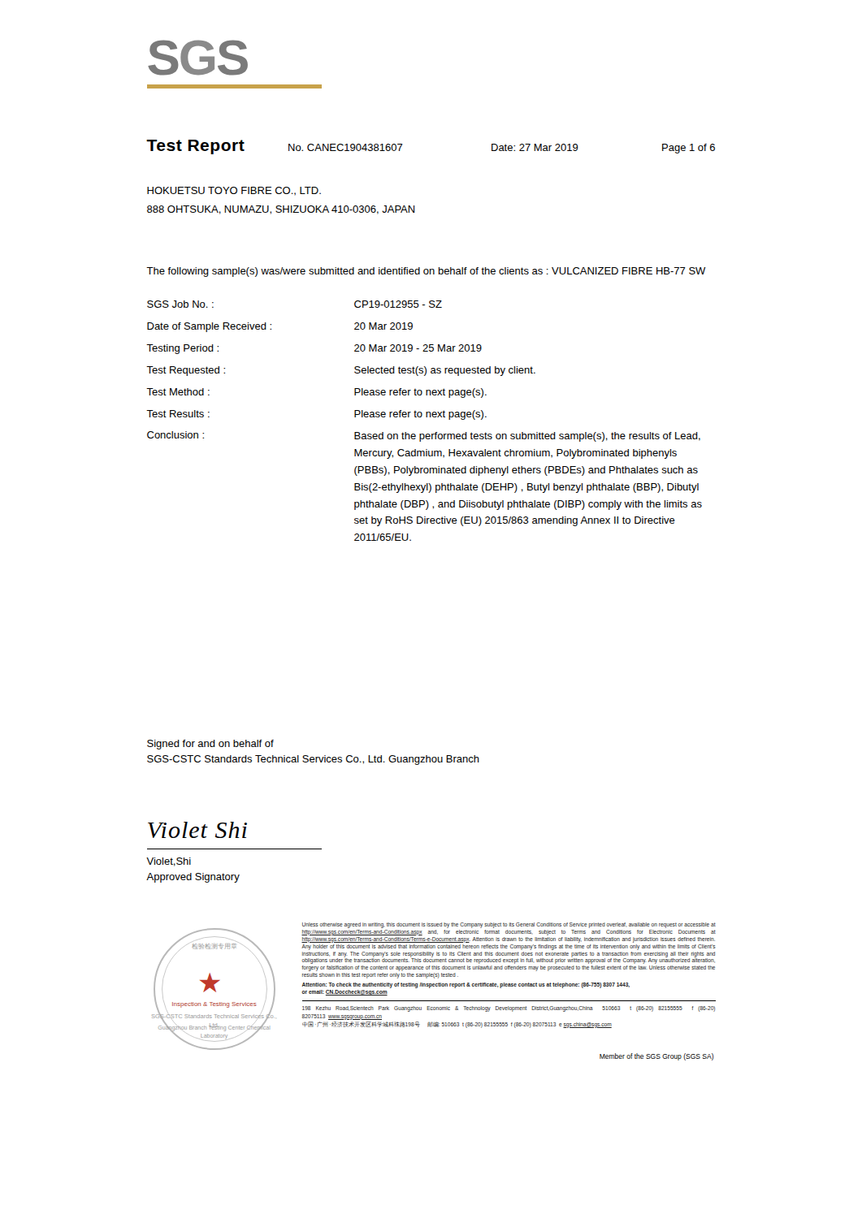SGS
Test Report
No. CANEC1904381607 Date: 27 Mar 2019 Page 1 of 6
HOKUETSU TOYO FIBRE CO., LTD.
888 OHTSUKA, NUMAZU, SHIZUOKA 410-0306, JAPAN
The following sample(s) was/were submitted and identified on behalf of the clients as : VULCANIZED FIBRE HB-77 SW
| SGS Job No. : | CP19-012955 - SZ |
| Date of Sample Received : | 20 Mar 2019 |
| Testing Period : | 20 Mar 2019 - 25 Mar 2019 |
| Test Requested : | Selected test(s) as requested by client. |
| Test Method : | Please refer to next page(s). |
| Test Results : | Please refer to next page(s). |
| Conclusion : | Based on the performed tests on submitted sample(s), the results of Lead, Mercury, Cadmium, Hexavalent chromium, Polybrominated biphenyls (PBBs), Polybrominated diphenyl ethers (PBDEs) and Phthalates such as Bis(2-ethylhexyl) phthalate (DEHP) , Butyl benzyl phthalate (BBP), Dibutyl phthalate (DBP) , and Diisobutyl phthalate (DIBP) comply with the limits as set by RoHS Directive (EU) 2015/863 amending Annex II to Directive 2011/65/EU. |
Signed for and on behalf of
SGS-CSTC Standards Technical Services Co., Ltd. Guangzhou Branch
Violet Shi
Violet,Shi
Approved Signatory
检验检测专用章
★
Inspection & Testing Services
SGS-CSTC Standards Technical Services Co., Ltd.
Guangzhou Branch Testing Center Chemical Laboratory
Unless otherwise agreed in writing, this document is issued by the Company subject to its General Conditions of Service printed overleaf, available on request or accessible at http://www.sgs.com/en/Terms-and-Conditions.aspx and, for electronic format documents, subject to Terms and Conditions for Electronic Documents at http://www.sgs.com/en/Terms-and-Conditions/Terms-e-Document.aspx. Attention is drawn to the limitation of liability, indemnification and jurisdiction issues defined therein. Any holder of this document is advised that information contained hereon reflects the Company's findings at the time of its intervention only and within the limits of Client's instructions, if any. The Company's sole responsibility is to its Client and this document does not exonerate parties to a transaction from exercising all their rights and obligations under the transaction documents. This document cannot be reproduced except in full, without prior written approval of the Company. Any unauthorized alteration, forgery or falsification of the content or appearance of this document is unlawful and offenders may be prosecuted to the fullest extent of the law. Unless otherwise stated the results shown in this test report refer only to the sample(s) tested .
Attention: To check the authenticity of testing /inspection report & certificate, please contact us at telephone: (86-755) 8307 1443,
or email: CN.Doccheck@sgs.com
198 Kezhu Road,Scientech Park Guangzhou Economic & Technology Development District,Guangzhou,China 510663 t (86-20) 82155555 f (86-20) 82075113 www.sgsgroup.com.cn 中国 ·广州 ·经济技术开发区科学城科珠路198号 邮编: 510663 t (86-20) 82155555 f (86-20) 82075113 e sgs.china@sgs.com
Member of the SGS Group (SGS SA)